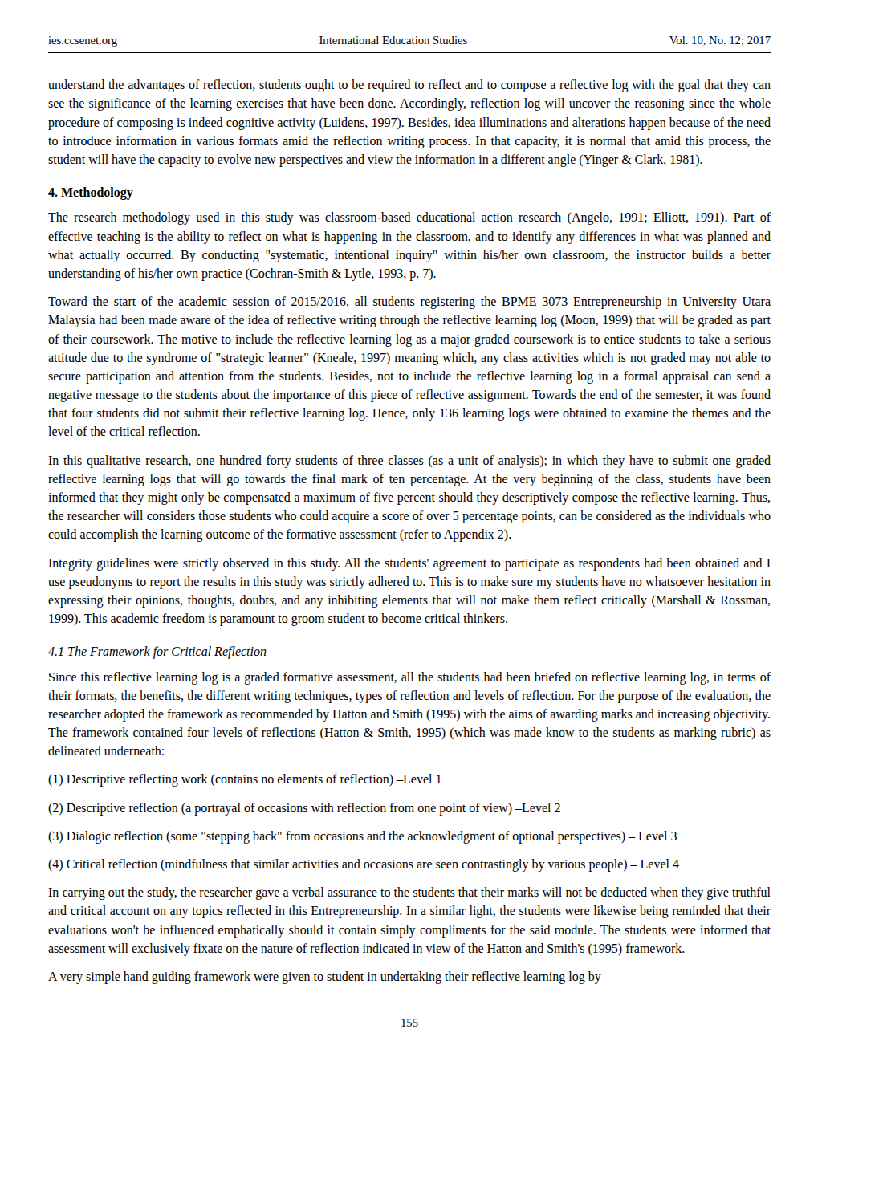ies.ccsenet.org International Education Studies Vol. 10, No. 12; 2017
understand the advantages of reflection, students ought to be required to reflect and to compose a reflective log with the goal that they can see the significance of the learning exercises that have been done. Accordingly, reflection log will uncover the reasoning since the whole procedure of composing is indeed cognitive activity (Luidens, 1997). Besides, idea illuminations and alterations happen because of the need to introduce information in various formats amid the reflection writing process. In that capacity, it is normal that amid this process, the student will have the capacity to evolve new perspectives and view the information in a different angle (Yinger & Clark, 1981).
4. Methodology
The research methodology used in this study was classroom-based educational action research (Angelo, 1991; Elliott, 1991). Part of effective teaching is the ability to reflect on what is happening in the classroom, and to identify any differences in what was planned and what actually occurred. By conducting "systematic, intentional inquiry" within his/her own classroom, the instructor builds a better understanding of his/her own practice (Cochran-Smith & Lytle, 1993, p. 7).
Toward the start of the academic session of 2015/2016, all students registering the BPME 3073 Entrepreneurship in University Utara Malaysia had been made aware of the idea of reflective writing through the reflective learning log (Moon, 1999) that will be graded as part of their coursework. The motive to include the reflective learning log as a major graded coursework is to entice students to take a serious attitude due to the syndrome of "strategic learner" (Kneale, 1997) meaning which, any class activities which is not graded may not able to secure participation and attention from the students. Besides, not to include the reflective learning log in a formal appraisal can send a negative message to the students about the importance of this piece of reflective assignment. Towards the end of the semester, it was found that four students did not submit their reflective learning log. Hence, only 136 learning logs were obtained to examine the themes and the level of the critical reflection.
In this qualitative research, one hundred forty students of three classes (as a unit of analysis); in which they have to submit one graded reflective learning logs that will go towards the final mark of ten percentage. At the very beginning of the class, students have been informed that they might only be compensated a maximum of five percent should they descriptively compose the reflective learning. Thus, the researcher will considers those students who could acquire a score of over 5 percentage points, can be considered as the individuals who could accomplish the learning outcome of the formative assessment (refer to Appendix 2).
Integrity guidelines were strictly observed in this study. All the students' agreement to participate as respondents had been obtained and I use pseudonyms to report the results in this study was strictly adhered to. This is to make sure my students have no whatsoever hesitation in expressing their opinions, thoughts, doubts, and any inhibiting elements that will not make them reflect critically (Marshall & Rossman, 1999). This academic freedom is paramount to groom student to become critical thinkers.
4.1 The Framework for Critical Reflection
Since this reflective learning log is a graded formative assessment, all the students had been briefed on reflective learning log, in terms of their formats, the benefits, the different writing techniques, types of reflection and levels of reflection. For the purpose of the evaluation, the researcher adopted the framework as recommended by Hatton and Smith (1995) with the aims of awarding marks and increasing objectivity. The framework contained four levels of reflections (Hatton & Smith, 1995) (which was made know to the students as marking rubric) as delineated underneath:
(1) Descriptive reflecting work (contains no elements of reflection) –Level 1
(2) Descriptive reflection (a portrayal of occasions with reflection from one point of view) –Level 2
(3) Dialogic reflection (some "stepping back" from occasions and the acknowledgment of optional perspectives) – Level 3
(4) Critical reflection (mindfulness that similar activities and occasions are seen contrastingly by various people) – Level 4
In carrying out the study, the researcher gave a verbal assurance to the students that their marks will not be deducted when they give truthful and critical account on any topics reflected in this Entrepreneurship. In a similar light, the students were likewise being reminded that their evaluations won't be influenced emphatically should it contain simply compliments for the said module. The students were informed that assessment will exclusively fixate on the nature of reflection indicated in view of the Hatton and Smith's (1995) framework.
A very simple hand guiding framework were given to student in undertaking their reflective learning log by
155